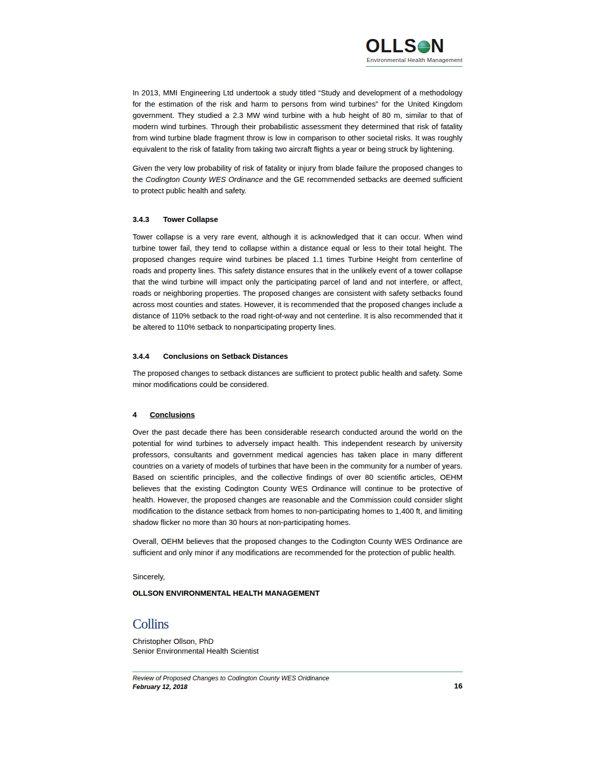OLLS N
Environmental Health Management
In 2013, MMI Engineering Ltd undertook a study titled “Study and development of a methodology for the estimation of the risk and harm to persons from wind turbines” for the United Kingdom government. They studied a 2.3 MW wind turbine with a hub height of 80 m, similar to that of modern wind turbines. Through their probabilistic assessment they determined that risk of fatality from wind turbine blade fragment throw is low in comparison to other societal risks. It was roughly equivalent to the risk of fatality from taking two aircraft flights a year or being struck by lightening.
Given the very low probability of risk of fatality or injury from blade failure the proposed changes to the Codington County WES Ordinance and the GE recommended setbacks are deemed sufficient to protect public health and safety.
3.4.3 Tower Collapse
Tower collapse is a very rare event, although it is acknowledged that it can occur. When wind turbine tower fail, they tend to collapse within a distance equal or less to their total height. The proposed changes require wind turbines be placed 1.1 times Turbine Height from centerline of roads and property lines. This safety distance ensures that in the unlikely event of a tower collapse that the wind turbine will impact only the participating parcel of land and not interfere, or affect, roads or neighboring properties. The proposed changes are consistent with safety setbacks found across most counties and states. However, it is recommended that the proposed changes include a distance of 110% setback to the road right-of-way and not centerline. It is also recommended that it be altered to 110% setback to nonparticipating property lines.
3.4.4 Conclusions on Setback Distances
The proposed changes to setback distances are sufficient to protect public health and safety. Some minor modifications could be considered.
4 Conclusions
Over the past decade there has been considerable research conducted around the world on the potential for wind turbines to adversely impact health. This independent research by university professors, consultants and government medical agencies has taken place in many different countries on a variety of models of turbines that have been in the community for a number of years. Based on scientific principles, and the collective findings of over 80 scientific articles, OEHM believes that the existing Codington County WES Ordinance will continue to be protective of health. However, the proposed changes are reasonable and the Commission could consider slight modification to the distance setback from homes to non-participating homes to 1,400 ft, and limiting shadow flicker no more than 30 hours at non-participating homes.
Overall, OEHM believes that the proposed changes to the Codington County WES Ordinance are sufficient and only minor if any modifications are recommended for the protection of public health.
Sincerely,
OLLSON ENVIRONMENTAL HEALTH MANAGEMENT
Collins
Christopher Ollson, PhD
Senior Environmental Health Scientist
Review of Proposed Changes to Codington County WES Oridinance
February 12, 2018
16